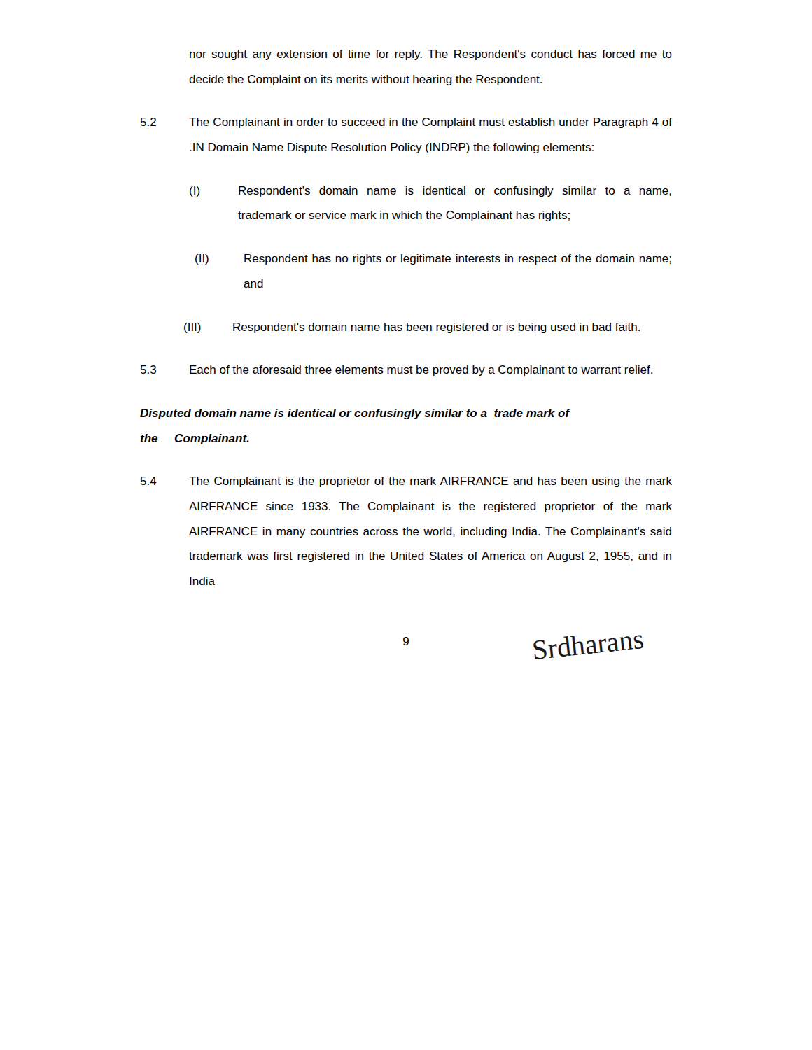nor sought any extension of time for reply. The Respondent's conduct has forced me to decide the Complaint on its merits without hearing the Respondent.
5.2
The Complainant in order to succeed in the Complaint must establish under Paragraph 4 of .IN Domain Name Dispute Resolution Policy (INDRP) the following elements:
(I)
Respondent's domain name is identical or confusingly similar to a name, trademark or service mark in which the Complainant has rights;
(II)
Respondent has no rights or legitimate interests in respect of the domain name; and
(III)
Respondent's domain name has been registered or is being used in bad faith.
5.3
Each of the aforesaid three elements must be proved by a Complainant to warrant relief.
Disputed domain name is identical or confusingly similar to a trade mark of the Complainant.
5.4
The Complainant is the proprietor of the mark AIRFRANCE and has been using the mark AIRFRANCE since 1933. The Complainant is the registered proprietor of the mark AIRFRANCE in many countries across the world, including India. The Complainant's said trademark was first registered in the United States of America on August 2, 1955, and in India
9
Srdharans